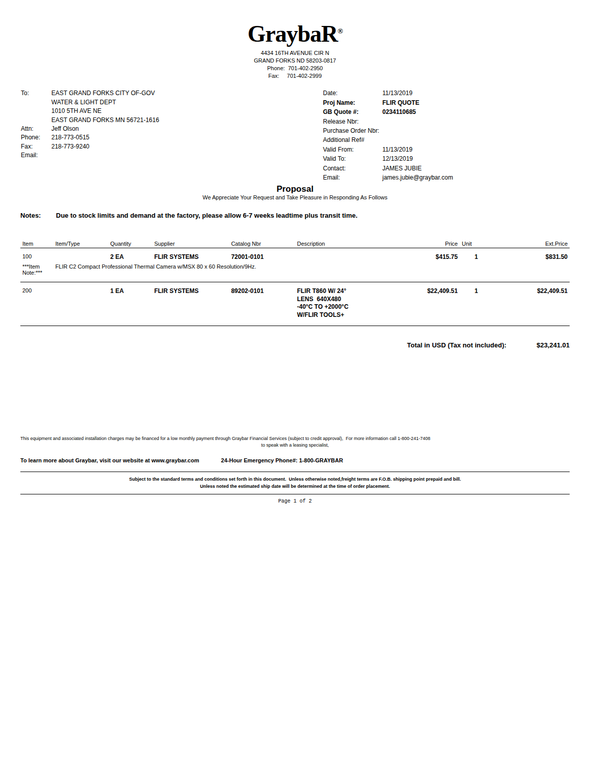GraybaR®
4434 16TH AVENUE CIR N
GRAND FORKS ND 58203-0817
Phone: 701-402-2950
Fax: 701-402-2999
| To: EAST GRAND FORKS CITY OF-GOV WATER & LIGHT DEPT 1010 5TH AVE NE EAST GRAND FORKS MN 56721-1616 Attn: Jeff Olson Phone: 218-773-0515 Fax: 218-773-9240 Email: | / Date: / 11/13/2019 / / Proj Name: / FLIR QUOTE / / GB Quote #: / 0234110685 / / Release Nbr: / / / Purchase Order Nbr: / / / Additional Ref# / / / Valid From: / 11/13/2019 / / Valid To: / 12/13/2019 / / Contact: / JAMES JUBIE / / Email: / james.jubie@graybar.com / |
Proposal
We Appreciate Your Request and Take Pleasure in Responding As Follows
Notes: Due to stock limits and demand at the factory, please allow 6-7 weeks leadtime plus transit time.
| Item | Item/Type | Quantity | Supplier | Catalog Nbr | Description | Price | Unit | Ext.Price |
| --- | --- | --- | --- | --- | --- | --- | --- | --- |
| 100 | | 2 EA | FLIR SYSTEMS | 72001-0101 | | $415.75 | 1 | $831.50 |
| ***Item Note:*** | FLIR C2 Compact Professional Thermal Camera w/MSX 80 x 60 Resolution/9Hz. |
| 200 | | 1 EA | FLIR SYSTEMS | 89202-0101 | FLIR T860 W/ 24° LENS 640X480 -40°C TO +2000°C W/FLIR TOOLS+ | $22,409.51 | 1 | $22,409.51 |
Total in USD (Tax not included): $23,241.01
This equipment and associated installation charges may be financed for a low monthly payment through Graybar Financial Services (subject to credit approval), For more information call 1-800-241-7408
to speak with a leasing specialist,
To learn more about Graybar, visit our website at www.graybar.com 24-Hour Emergency Phone#: 1-800-GRAYBAR
Subject to the standard terms and conditions set forth in this document. Unless otherwise noted,freight terms are F.O.B. shipping point prepaid and bill.
Unless noted the estimated ship date will be determined at the time of order placement.
Page 1 of 2